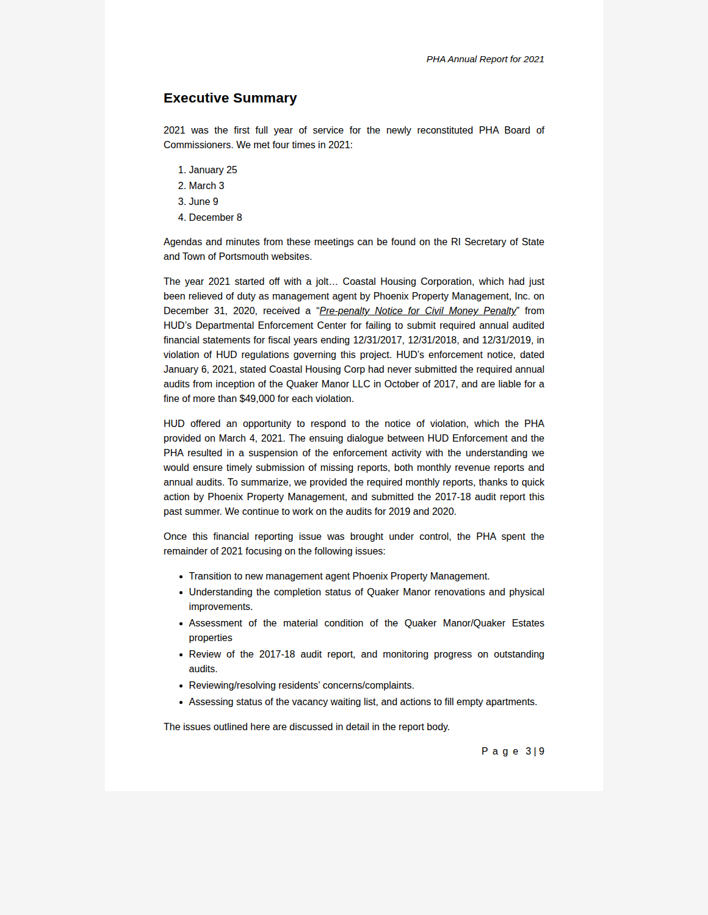PHA Annual Report for 2021
Executive Summary
2021 was the first full year of service for the newly reconstituted PHA Board of Commissioners. We met four times in 2021:
January 25
March 3
June 9
December 8
Agendas and minutes from these meetings can be found on the RI Secretary of State and Town of Portsmouth websites.
The year 2021 started off with a jolt… Coastal Housing Corporation, which had just been relieved of duty as management agent by Phoenix Property Management, Inc. on December 31, 2020, received a “Pre-penalty Notice for Civil Money Penalty” from HUD’s Departmental Enforcement Center for failing to submit required annual audited financial statements for fiscal years ending 12/31/2017, 12/31/2018, and 12/31/2019, in violation of HUD regulations governing this project. HUD’s enforcement notice, dated January 6, 2021, stated Coastal Housing Corp had never submitted the required annual audits from inception of the Quaker Manor LLC in October of 2017, and are liable for a fine of more than $49,000 for each violation.
HUD offered an opportunity to respond to the notice of violation, which the PHA provided on March 4, 2021. The ensuing dialogue between HUD Enforcement and the PHA resulted in a suspension of the enforcement activity with the understanding we would ensure timely submission of missing reports, both monthly revenue reports and annual audits. To summarize, we provided the required monthly reports, thanks to quick action by Phoenix Property Management, and submitted the 2017-18 audit report this past summer. We continue to work on the audits for 2019 and 2020.
Once this financial reporting issue was brought under control, the PHA spent the remainder of 2021 focusing on the following issues:
Transition to new management agent Phoenix Property Management.
Understanding the completion status of Quaker Manor renovations and physical improvements.
Assessment of the material condition of the Quaker Manor/Quaker Estates properties
Review of the 2017-18 audit report, and monitoring progress on outstanding audits.
Reviewing/resolving residents’ concerns/complaints.
Assessing status of the vacancy waiting list, and actions to fill empty apartments.
The issues outlined here are discussed in detail in the report body.
P a g e 3 | 9